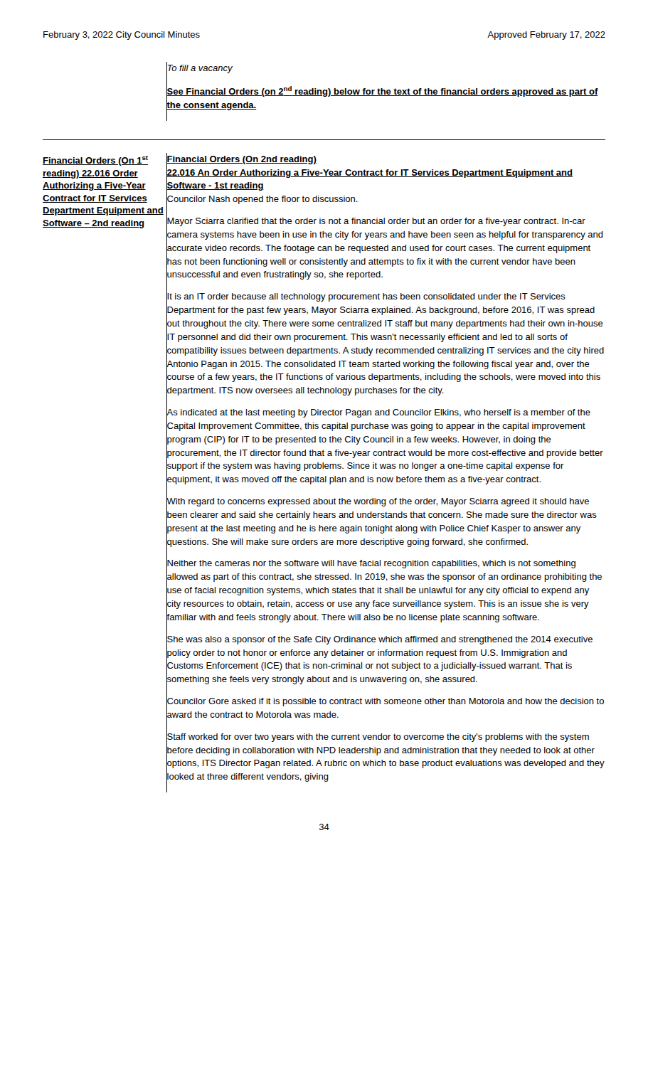February 3, 2022 City Council Minutes Approved February 17, 2022
| | To fill a vacancy See Financial Orders (on 2 nd reading) below for the text of the financial orders approved as part of the consent agenda. |
| Financial Orders (On 1 st reading) 22.016 Order Authorizing a Five-Year Contract for IT Services Department Equipment and Software – 2nd reading | Financial Orders (On 2nd reading) 22.016 An Order Authorizing a Five-Year Contract for IT Services Department Equipment and Software - 1st reading Councilor Nash opened the floor to discussion. Mayor Sciarra clarified that the order is not a financial order but an order for a five-year contract. In-car camera systems have been in use in the city for years and have been seen as helpful for transparency and accurate video records. The footage can be requested and used for court cases. The current equipment has not been functioning well or consistently and attempts to fix it with the current vendor have been unsuccessful and even frustratingly so, she reported. It is an IT order because all technology procurement has been consolidated under the IT Services Department for the past few years, Mayor Sciarra explained. As background, before 2016, IT was spread out throughout the city. There were some centralized IT staff but many departments had their own in-house IT personnel and did their own procurement. This wasn't necessarily efficient and led to all sorts of compatibility issues between departments. A study recommended centralizing IT services and the city hired Antonio Pagan in 2015. The consolidated IT team started working the following fiscal year and, over the course of a few years, the IT functions of various departments, including the schools, were moved into this department. ITS now oversees all technology purchases for the city. As indicated at the last meeting by Director Pagan and Councilor Elkins, who herself is a member of the Capital Improvement Committee, this capital purchase was going to appear in the capital improvement program (CIP) for IT to be presented to the City Council in a few weeks. However, in doing the procurement, the IT director found that a five-year contract would be more cost-effective and provide better support if the system was having problems. Since it was no longer a one-time capital expense for equipment, it was moved off the capital plan and is now before them as a five-year contract. With regard to concerns expressed about the wording of the order, Mayor Sciarra agreed it should have been clearer and said she certainly hears and understands that concern. She made sure the director was present at the last meeting and he is here again tonight along with Police Chief Kasper to answer any questions. She will make sure orders are more descriptive going forward, she confirmed. Neither the cameras nor the software will have facial recognition capabilities, which is not something allowed as part of this contract, she stressed. In 2019, she was the sponsor of an ordinance prohibiting the use of facial recognition systems, which states that it shall be unlawful for any city official to expend any city resources to obtain, retain, access or use any face surveillance system. This is an issue she is very familiar with and feels strongly about. There will also be no license plate scanning software. She was also a sponsor of the Safe City Ordinance which affirmed and strengthened the 2014 executive policy order to not honor or enforce any detainer or information request from U.S. Immigration and Customs Enforcement (ICE) that is non-criminal or not subject to a judicially-issued warrant. That is something she feels very strongly about and is unwavering on, she assured. Councilor Gore asked if it is possible to contract with someone other than Motorola and how the decision to award the contract to Motorola was made. Staff worked for over two years with the current vendor to overcome the city's problems with the system before deciding in collaboration with NPD leadership and administration that they needed to look at other options, ITS Director Pagan related. A rubric on which to base product evaluations was developed and they looked at three different vendors, giving |
34